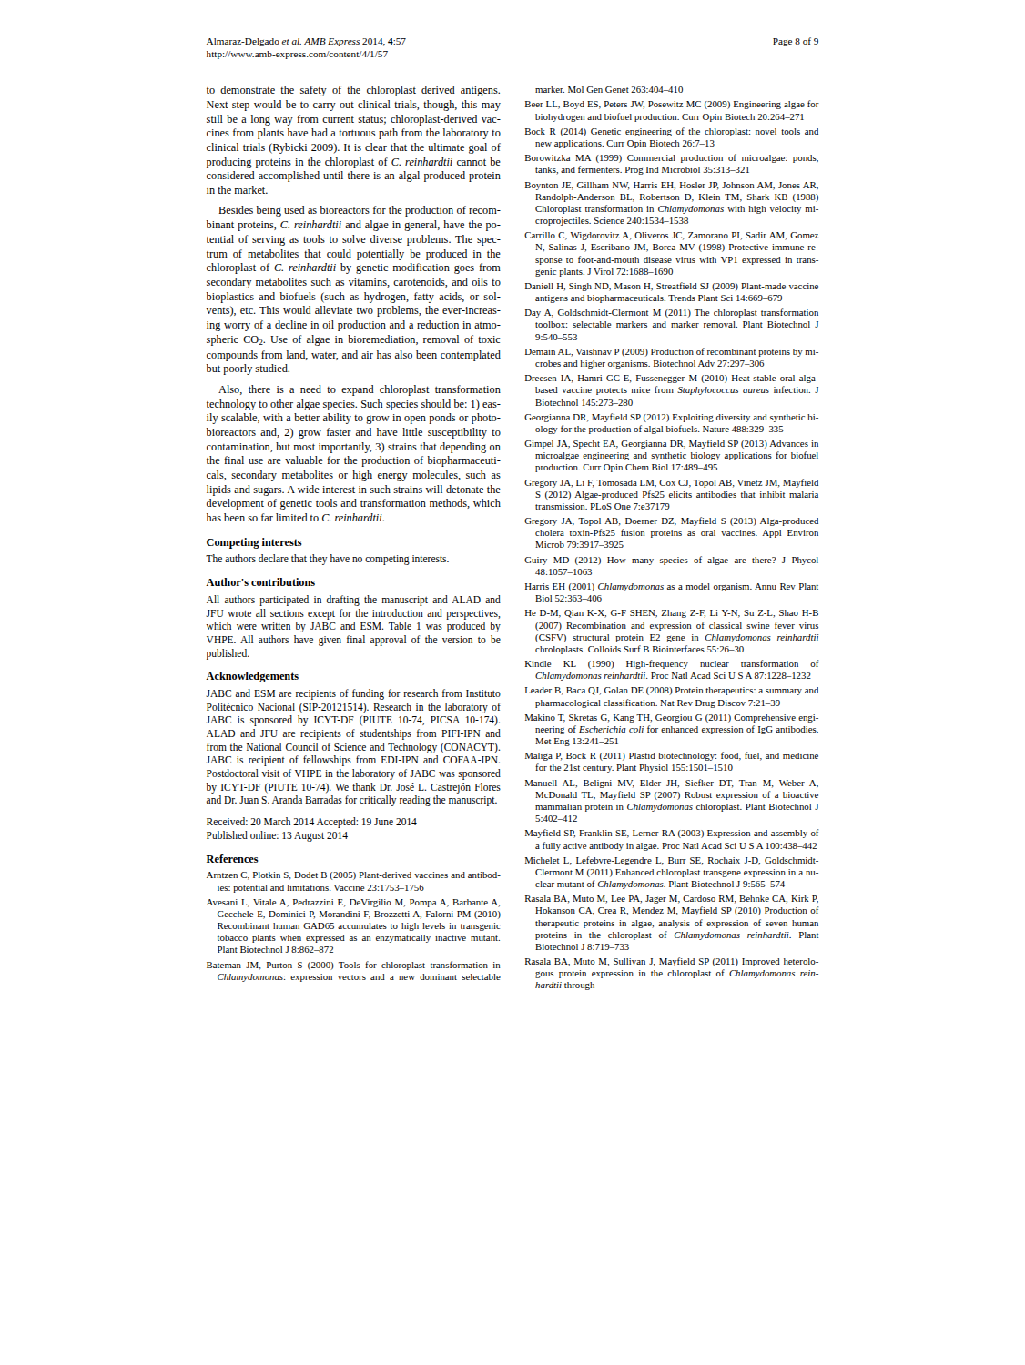Almaraz-Delgado et al. AMB Express 2014, 4:57
http://www.amb-express.com/content/4/1/57
Page 8 of 9
to demonstrate the safety of the chloroplast derived antigens. Next step would be to carry out clinical trials, though, this may still be a long way from current status; chloroplast-derived vaccines from plants have had a tortuous path from the laboratory to clinical trials (Rybicki 2009). It is clear that the ultimate goal of producing proteins in the chloroplast of C. reinhardtii cannot be considered accomplished until there is an algal produced protein in the market.
Besides being used as bioreactors for the production of recombinant proteins, C. reinhardtii and algae in general, have the potential of serving as tools to solve diverse problems. The spectrum of metabolites that could potentially be produced in the chloroplast of C. reinhardtii by genetic modification goes from secondary metabolites such as vitamins, carotenoids, and oils to bioplastics and biofuels (such as hydrogen, fatty acids, or solvents), etc. This would alleviate two problems, the ever-increasing worry of a decline in oil production and a reduction in atmospheric CO2. Use of algae in bioremediation, removal of toxic compounds from land, water, and air has also been contemplated but poorly studied.
Also, there is a need to expand chloroplast transformation technology to other algae species. Such species should be: 1) easily scalable, with a better ability to grow in open ponds or photobioreactors and, 2) grow faster and have little susceptibility to contamination, but most importantly, 3) strains that depending on the final use are valuable for the production of biopharmaceuticals, secondary metabolites or high energy molecules, such as lipids and sugars. A wide interest in such strains will detonate the development of genetic tools and transformation methods, which has been so far limited to C. reinhardtii.
Competing interests
The authors declare that they have no competing interests.
Author's contributions
All authors participated in drafting the manuscript and ALAD and JFU wrote all sections except for the introduction and perspectives, which were written by JABC and ESM. Table 1 was produced by VHPE. All authors have given final approval of the version to be published.
Acknowledgements
JABC and ESM are recipients of funding for research from Instituto Politécnico Nacional (SIP-20121514). Research in the laboratory of JABC is sponsored by ICYT-DF (PIUTE 10-74, PICSA 10-174). ALAD and JFU are recipients of studentships from PIFI-IPN and from the National Council of Science and Technology (CONACYT). JABC is recipient of fellowships from EDI-IPN and COFAA-IPN. Postdoctoral visit of VHPE in the laboratory of JABC was sponsored by ICYT-DF (PIUTE 10-74). We thank Dr. José L. Castrejón Flores and Dr. Juan S. Aranda Barradas for critically reading the manuscript.
Received: 20 March 2014 Accepted: 19 June 2014
Published online: 13 August 2014
References
Arntzen C, Plotkin S, Dodet B (2005) Plant-derived vaccines and antibodies: potential and limitations. Vaccine 23:1753–1756
Avesani L, Vitale A, Pedrazzini E, DeVirgilio M, Pompa A, Barbante A, Gecchele E, Dominici P, Morandini F, Brozzetti A, Falorni PM (2010) Recombinant human GAD65 accumulates to high levels in transgenic tobacco plants when expressed as an enzymatically inactive mutant. Plant Biotechnol J 8:862–872
Bateman JM, Purton S (2000) Tools for chloroplast transformation in Chlamydomonas: expression vectors and a new dominant selectable marker. Mol Gen Genet 263:404–410
Beer LL, Boyd ES, Peters JW, Posewitz MC (2009) Engineering algae for biohydrogen and biofuel production. Curr Opin Biotech 20:264–271
Bock R (2014) Genetic engineering of the chloroplast: novel tools and new applications. Curr Opin Biotech 26:7–13
Borowitzka MA (1999) Commercial production of microalgae: ponds, tanks, and fermenters. Prog Ind Microbiol 35:313–321
Boynton JE, Gillham NW, Harris EH, Hosler JP, Johnson AM, Jones AR, Randolph-Anderson BL, Robertson D, Klein TM, Shark KB (1988) Chloroplast transformation in Chlamydomonas with high velocity microprojectiles. Science 240:1534–1538
Carrillo C, Wigdorovitz A, Oliveros JC, Zamorano PI, Sadir AM, Gomez N, Salinas J, Escribano JM, Borca MV (1998) Protective immune response to foot-and-mouth disease virus with VP1 expressed in transgenic plants. J Virol 72:1688–1690
Daniell H, Singh ND, Mason H, Streatfield SJ (2009) Plant-made vaccine antigens and biopharmaceuticals. Trends Plant Sci 14:669–679
Day A, Goldschmidt-Clermont M (2011) The chloroplast transformation toolbox: selectable markers and marker removal. Plant Biotechnol J 9:540–553
Demain AL, Vaishnav P (2009) Production of recombinant proteins by microbes and higher organisms. Biotechnol Adv 27:297–306
Dreesen IA, Hamri GC-E, Fussenegger M (2010) Heat-stable oral alga-based vaccine protects mice from Staphylococcus aureus infection. J Biotechnol 145:273–280
Georgianna DR, Mayfield SP (2012) Exploiting diversity and synthetic biology for the production of algal biofuels. Nature 488:329–335
Gimpel JA, Specht EA, Georgianna DR, Mayfield SP (2013) Advances in microalgae engineering and synthetic biology applications for biofuel production. Curr Opin Chem Biol 17:489–495
Gregory JA, Li F, Tomosada LM, Cox CJ, Topol AB, Vinetz JM, Mayfield S (2012) Algae-produced Pfs25 elicits antibodies that inhibit malaria transmission. PLoS One 7:e37179
Gregory JA, Topol AB, Doerner DZ, Mayfield S (2013) Alga-produced cholera toxin-Pfs25 fusion proteins as oral vaccines. Appl Environ Microb 79:3917–3925
Guiry MD (2012) How many species of algae are there? J Phycol 48:1057–1063
Harris EH (2001) Chlamydomonas as a model organism. Annu Rev Plant Biol 52:363–406
He D-M, Qian K-X, G-F SHEN, Zhang Z-F, Li Y-N, Su Z-L, Shao H-B (2007) Recombination and expression of classical swine fever virus (CSFV) structural protein E2 gene in Chlamydomonas reinhardtii chroloplasts. Colloids Surf B Biointerfaces 55:26–30
Kindle KL (1990) High-frequency nuclear transformation of Chlamydomonas reinhardtii. Proc Natl Acad Sci U S A 87:1228–1232
Leader B, Baca QJ, Golan DE (2008) Protein therapeutics: a summary and pharmacological classification. Nat Rev Drug Discov 7:21–39
Makino T, Skretas G, Kang TH, Georgiou G (2011) Comprehensive engineering of Escherichia coli for enhanced expression of IgG antibodies. Met Eng 13:241–251
Maliga P, Bock R (2011) Plastid biotechnology: food, fuel, and medicine for the 21st century. Plant Physiol 155:1501–1510
Manuell AL, Beligni MV, Elder JH, Siefker DT, Tran M, Weber A, McDonald TL, Mayfield SP (2007) Robust expression of a bioactive mammalian protein in Chlamydomonas chloroplast. Plant Biotechnol J 5:402–412
Mayfield SP, Franklin SE, Lerner RA (2003) Expression and assembly of a fully active antibody in algae. Proc Natl Acad Sci U S A 100:438–442
Michelet L, Lefebvre-Legendre L, Burr SE, Rochaix J-D, Goldschmidt-Clermont M (2011) Enhanced chloroplast transgene expression in a nuclear mutant of Chlamydomonas. Plant Biotechnol J 9:565–574
Rasala BA, Muto M, Lee PA, Jager M, Cardoso RM, Behnke CA, Kirk P, Hokanson CA, Crea R, Mendez M, Mayfield SP (2010) Production of therapeutic proteins in algae, analysis of expression of seven human proteins in the chloroplast of Chlamydomonas reinhardtii. Plant Biotechnol J 8:719–733
Rasala BA, Muto M, Sullivan J, Mayfield SP (2011) Improved heterologous protein expression in the chloroplast of Chlamydomonas reinhardtii through